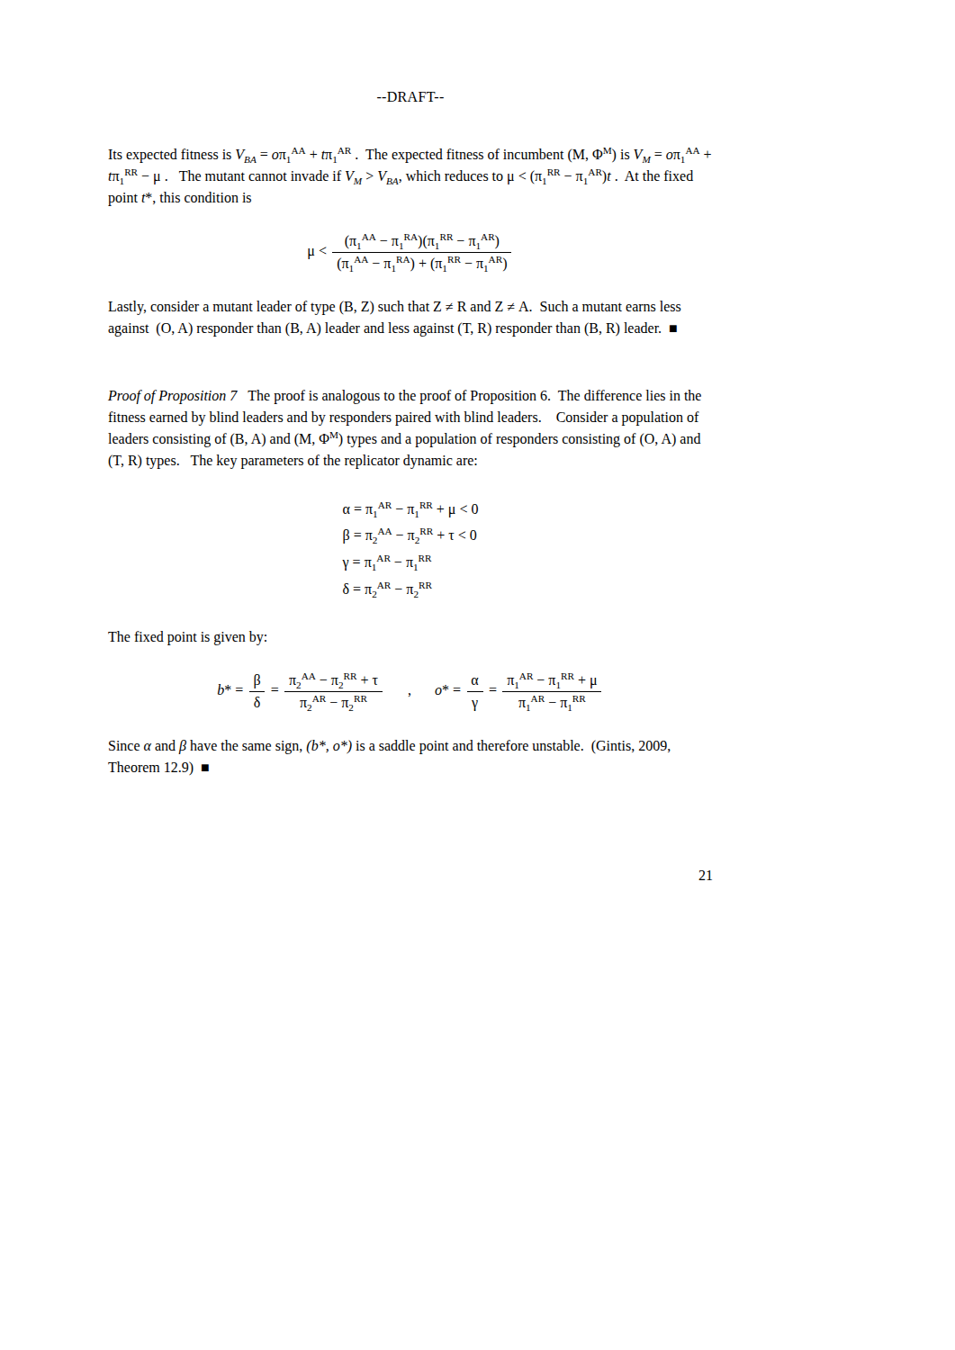--DRAFT--
Its expected fitness is VBA = oπ1AA + tπ1AR . The expected fitness of incumbent (M, ΦM) is VM = oπ1AA + tπ1RR − μ . The mutant cannot invade if VM > VBA, which reduces to μ < (π1RR − π1AR)t . At the fixed point t*, this condition is
μ < (π1AA − π1RA)(π1RR − π1AR) (π1AA − π1RA) + (π1RR − π1AR)
Lastly, consider a mutant leader of type (B, Z) such that Z ≠ R and Z ≠ A. Such a mutant earns less against (O, A) responder than (B, A) leader and less against (T, R) responder than (B, R) leader. ■
Proof of Proposition 7 The proof is analogous to the proof of Proposition 6. The difference lies in the fitness earned by blind leaders and by responders paired with blind leaders. Consider a population of leaders consisting of (B, A) and (M, ΦM) types and a population of responders consisting of (O, A) and (T, R) types. The key parameters of the replicator dynamic are:
α = π1AR − π1RR + μ < 0
β = π2AA − π2RR + τ < 0
γ = π1AR − π1RR
δ = π2AR − π2RR
The fixed point is given by:
b* = β δ = π2AA − π2RR + τ π2AR − π2RR , o* = α γ = π1AR − π1RR + μ π1AR − π1RR
Since α and β have the same sign, (b*, o*) is a saddle point and therefore unstable. (Gintis, 2009, Theorem 12.9) ■
21